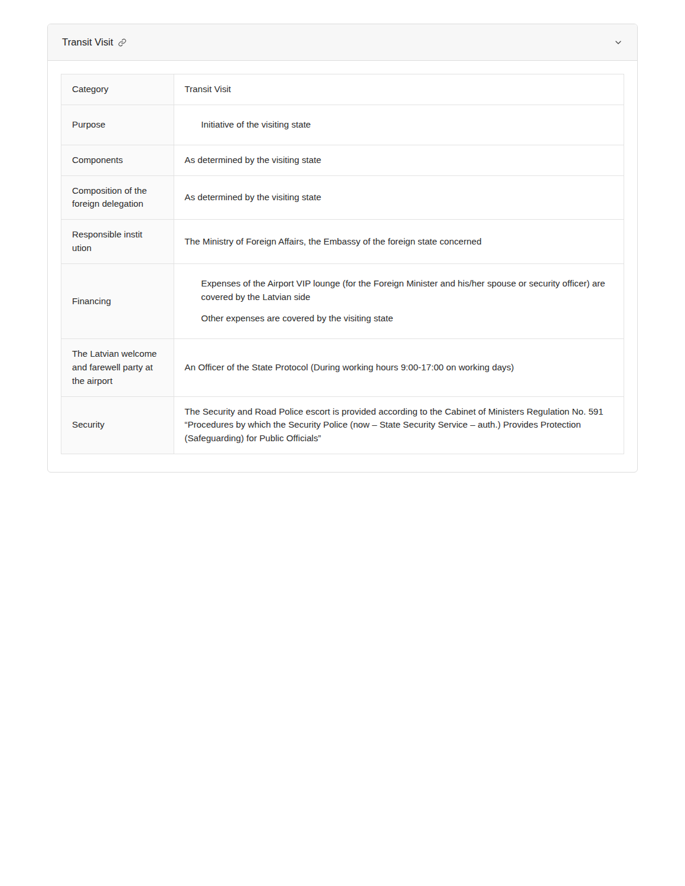Transit Visit
| Category | Transit Visit |
| Purpose | Initiative of the visiting state |
| Components | As determined by the visiting state |
| Composition of the foreign delegation | As determined by the visiting state |
| Responsible instit ution | The Ministry of Foreign Affairs, the Embassy of the foreign state concerned |
| Financing | Expenses of the Airport VIP lounge (for the Foreign Minister and his/her spouse or security officer) are covered by the Latvian side Other expenses are covered by the visiting state |
| The Latvian welcome and farewell party at the airport | An Officer of the State Protocol (During working hours 9:00-17:00 on working days) |
| Security | The Security and Road Police escort is provided according to the Cabinet of Ministers Regulation No. 591 “Procedures by which the Security Police (now – State Security Service – auth.) Provides Protection (Safeguarding) for Public Officials” |